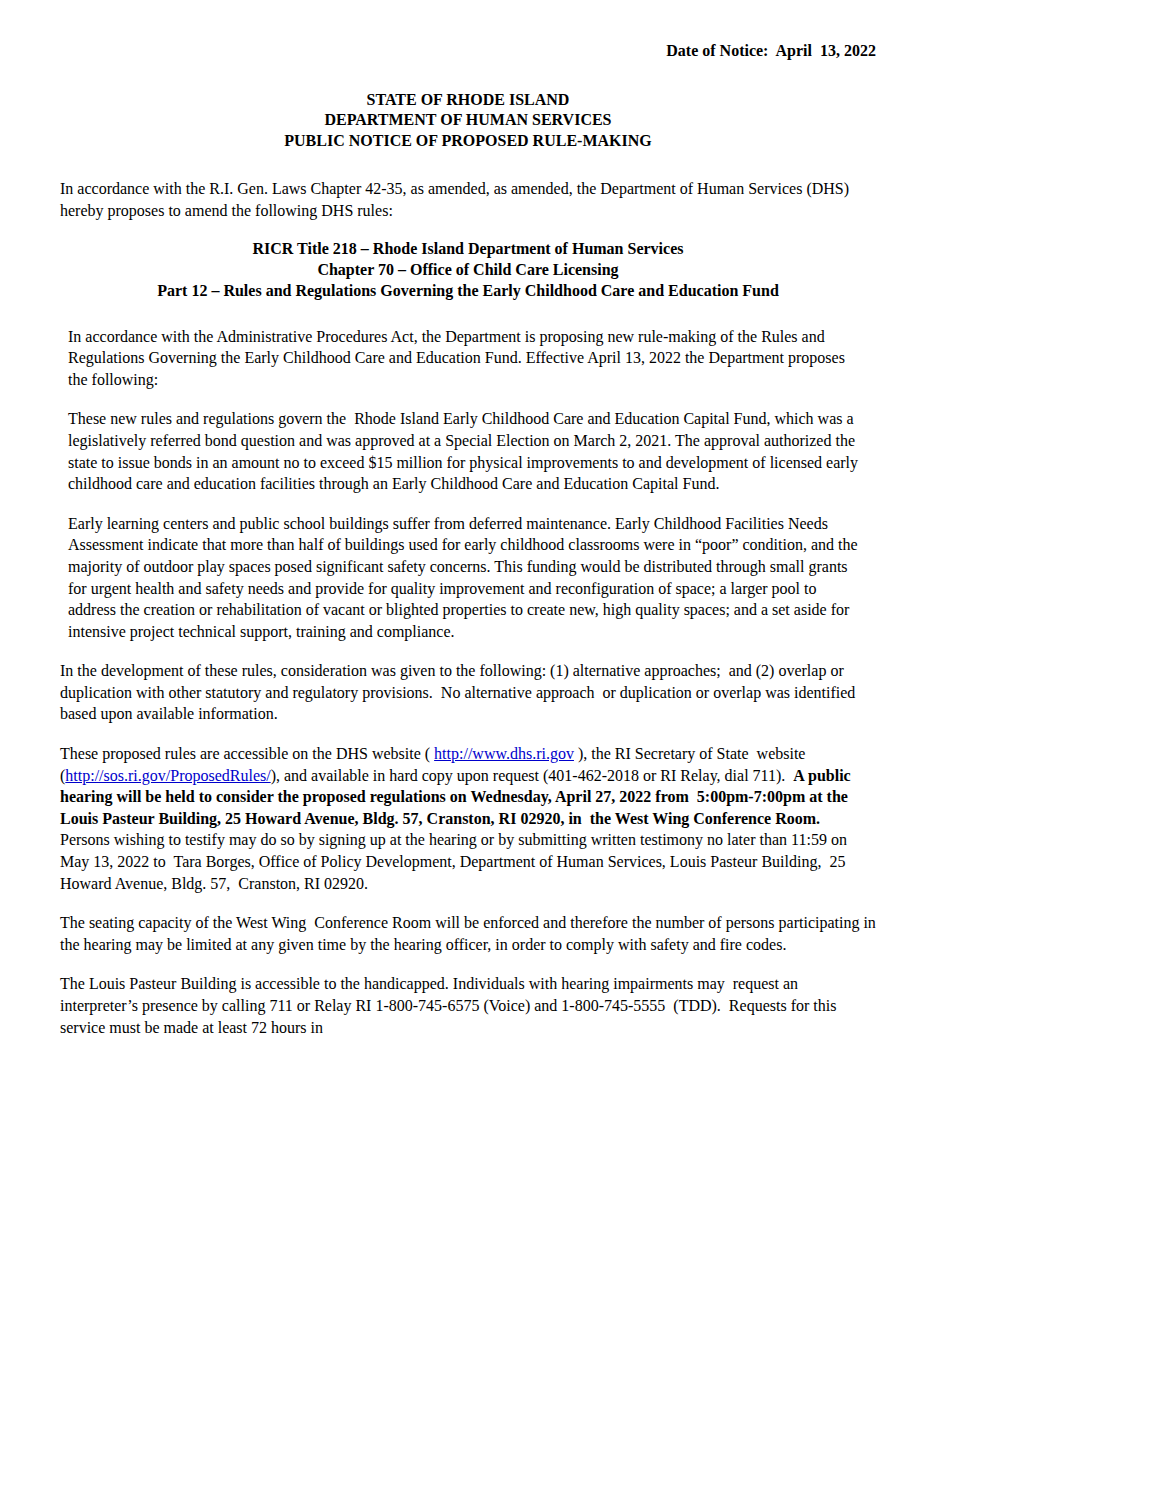Date of Notice: April 13, 2022
STATE OF RHODE ISLAND
DEPARTMENT OF HUMAN SERVICES
PUBLIC NOTICE OF PROPOSED RULE-MAKING
In accordance with the R.I. Gen. Laws Chapter 42-35, as amended, as amended, the Department of Human Services (DHS) hereby proposes to amend the following DHS rules:
RICR Title 218 – Rhode Island Department of Human Services
Chapter 70 – Office of Child Care Licensing
Part 12 – Rules and Regulations Governing the Early Childhood Care and Education Fund
In accordance with the Administrative Procedures Act, the Department is proposing new rule-making of the Rules and Regulations Governing the Early Childhood Care and Education Fund. Effective April 13, 2022 the Department proposes the following:
These new rules and regulations govern the Rhode Island Early Childhood Care and Education Capital Fund, which was a legislatively referred bond question and was approved at a Special Election on March 2, 2021. The approval authorized the state to issue bonds in an amount no to exceed $15 million for physical improvements to and development of licensed early childhood care and education facilities through an Early Childhood Care and Education Capital Fund.
Early learning centers and public school buildings suffer from deferred maintenance. Early Childhood Facilities Needs Assessment indicate that more than half of buildings used for early childhood classrooms were in “poor” condition, and the majority of outdoor play spaces posed significant safety concerns. This funding would be distributed through small grants for urgent health and safety needs and provide for quality improvement and reconfiguration of space; a larger pool to address the creation or rehabilitation of vacant or blighted properties to create new, high quality spaces; and a set aside for intensive project technical support, training and compliance.
In the development of these rules, consideration was given to the following: (1) alternative approaches; and (2) overlap or duplication with other statutory and regulatory provisions. No alternative approach or duplication or overlap was identified based upon available information.
These proposed rules are accessible on the DHS website ( http://www.dhs.ri.gov ), the RI Secretary of State website (http://sos.ri.gov/ProposedRules/), and available in hard copy upon request (401-462-2018 or RI Relay, dial 711). A public hearing will be held to consider the proposed regulations on Wednesday, April 27, 2022 from 5:00pm-7:00pm at the Louis Pasteur Building, 25 Howard Avenue, Bldg. 57, Cranston, RI 02920, in the West Wing Conference Room. Persons wishing to testify may do so by signing up at the hearing or by submitting written testimony no later than 11:59 on May 13, 2022 to Tara Borges, Office of Policy Development, Department of Human Services, Louis Pasteur Building, 25 Howard Avenue, Bldg. 57, Cranston, RI 02920.
The seating capacity of the West Wing Conference Room will be enforced and therefore the number of persons participating in the hearing may be limited at any given time by the hearing officer, in order to comply with safety and fire codes.
The Louis Pasteur Building is accessible to the handicapped. Individuals with hearing impairments may request an interpreter’s presence by calling 711 or Relay RI 1-800-745-6575 (Voice) and 1-800-745-5555 (TDD). Requests for this service must be made at least 72 hours in